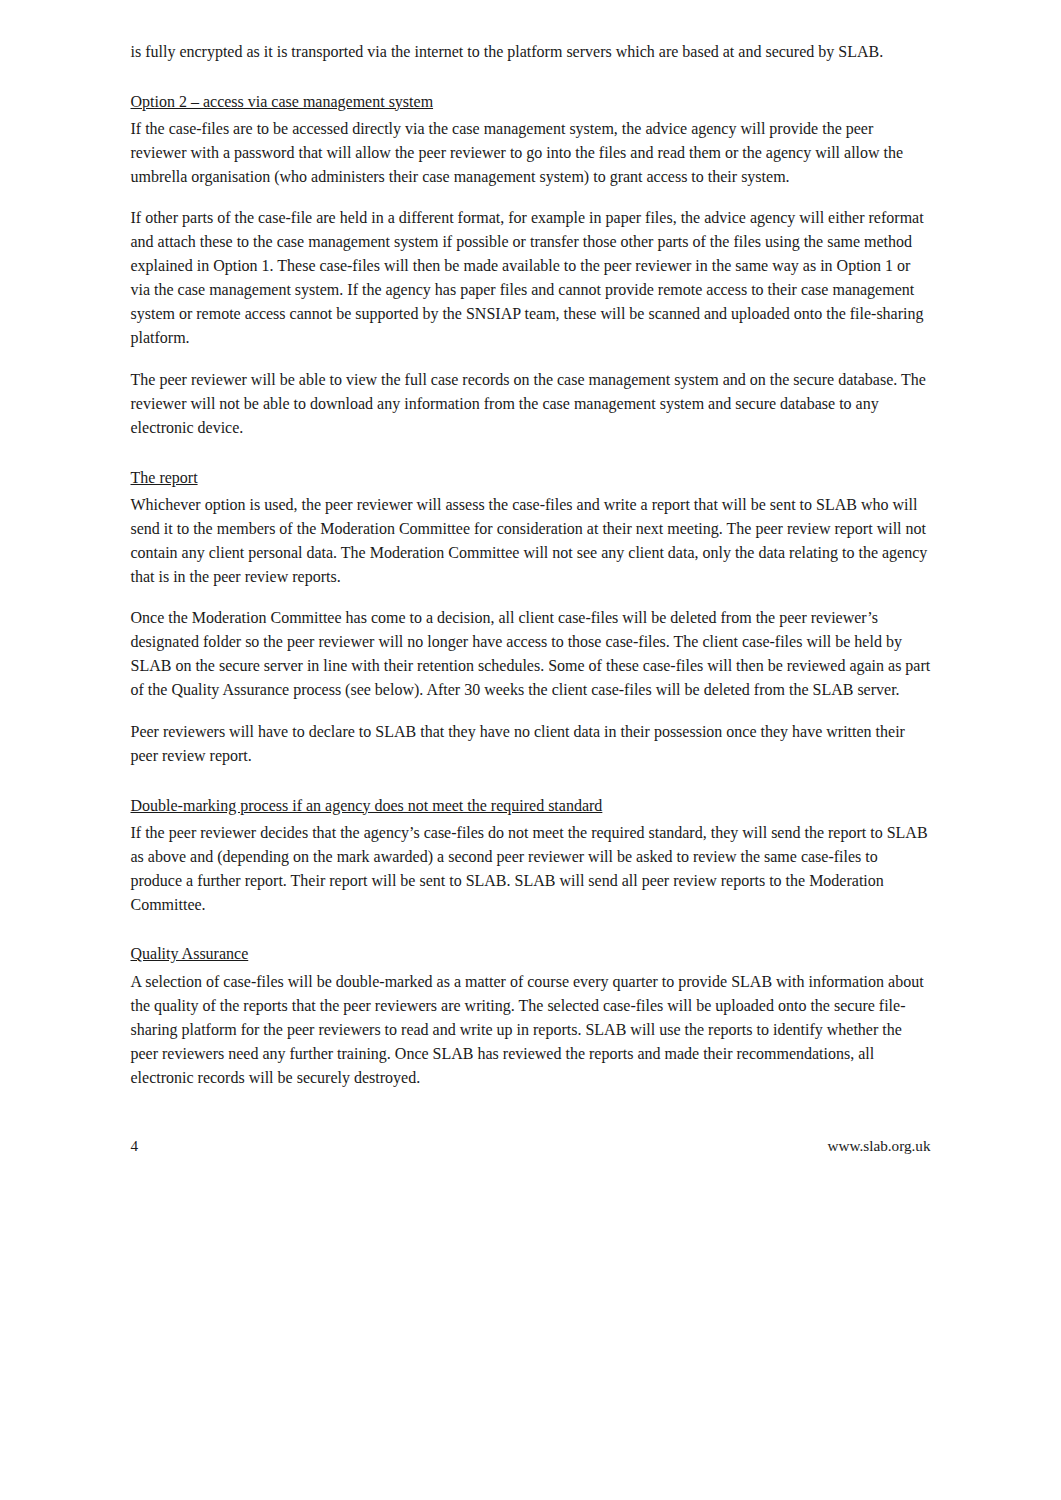is fully encrypted as it is transported via the internet to the platform servers which are based at and secured by SLAB.
Option 2 – access via case management system
If the case-files are to be accessed directly via the case management system, the advice agency will provide the peer reviewer with a password that will allow the peer reviewer to go into the files and read them or the agency will allow the umbrella organisation (who administers their case management system) to grant access to their system.
If other parts of the case-file are held in a different format, for example in paper files, the advice agency will either reformat and attach these to the case management system if possible or transfer those other parts of the files using the same method explained in Option 1. These case-files will then be made available to the peer reviewer in the same way as in Option 1 or via the case management system. If the agency has paper files and cannot provide remote access to their case management system or remote access cannot be supported by the SNSIAP team, these will be scanned and uploaded onto the file-sharing platform.
The peer reviewer will be able to view the full case records on the case management system and on the secure database. The reviewer will not be able to download any information from the case management system and secure database to any electronic device.
The report
Whichever option is used, the peer reviewer will assess the case-files and write a report that will be sent to SLAB who will send it to the members of the Moderation Committee for consideration at their next meeting. The peer review report will not contain any client personal data. The Moderation Committee will not see any client data, only the data relating to the agency that is in the peer review reports.
Once the Moderation Committee has come to a decision, all client case-files will be deleted from the peer reviewer’s designated folder so the peer reviewer will no longer have access to those case-files. The client case-files will be held by SLAB on the secure server in line with their retention schedules. Some of these case-files will then be reviewed again as part of the Quality Assurance process (see below). After 30 weeks the client case-files will be deleted from the SLAB server.
Peer reviewers will have to declare to SLAB that they have no client data in their possession once they have written their peer review report.
Double-marking process if an agency does not meet the required standard
If the peer reviewer decides that the agency’s case-files do not meet the required standard, they will send the report to SLAB as above and (depending on the mark awarded) a second peer reviewer will be asked to review the same case-files to produce a further report. Their report will be sent to SLAB. SLAB will send all peer review reports to the Moderation Committee.
Quality Assurance
A selection of case-files will be double-marked as a matter of course every quarter to provide SLAB with information about the quality of the reports that the peer reviewers are writing. The selected case-files will be uploaded onto the secure file-sharing platform for the peer reviewers to read and write up in reports. SLAB will use the reports to identify whether the peer reviewers need any further training. Once SLAB has reviewed the reports and made their recommendations, all electronic records will be securely destroyed.
4 www.slab.org.uk